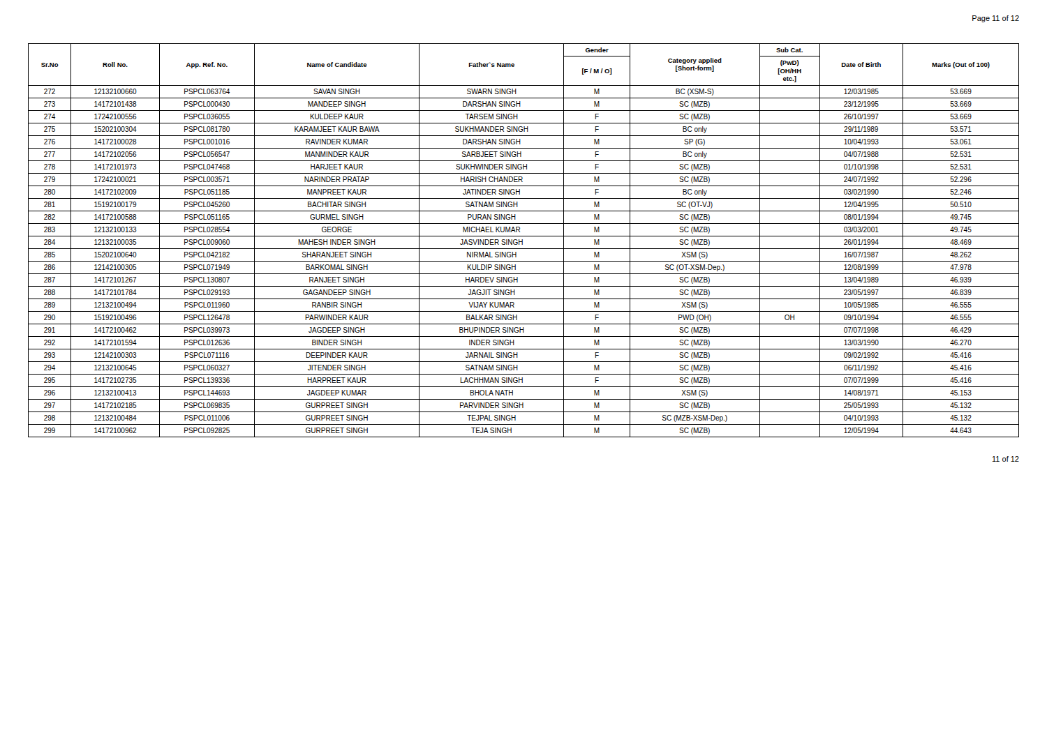Page 11 of 12
| Sr.No | Roll No. | App. Ref. No. | Name of Candidate | Father`s Name | Gender | Category applied [Short-form] | Sub Cat. | Date of Birth | Marks (Out of 100) |
| --- | --- | --- | --- | --- | --- | --- | --- | --- | --- |
| [F / M / O] | (PwD) [OH/HH etc.] |
| 272 | 12132100660 | PSPCL063764 | SAVAN SINGH | SWARN SINGH | M | BC (XSM-S) | | 12/03/1985 | 53.669 |
| 273 | 14172101438 | PSPCL000430 | MANDEEP SINGH | DARSHAN SINGH | M | SC (MZB) | | 23/12/1995 | 53.669 |
| 274 | 17242100556 | PSPCL036055 | KULDEEP KAUR | TARSEM SINGH | F | SC (MZB) | | 26/10/1997 | 53.669 |
| 275 | 15202100304 | PSPCL081780 | KARAMJEET KAUR BAWA | SUKHMANDER SINGH | F | BC only | | 29/11/1989 | 53.571 |
| 276 | 14172100028 | PSPCL001016 | RAVINDER KUMAR | DARSHAN SINGH | M | SP (G) | | 10/04/1993 | 53.061 |
| 277 | 14172102056 | PSPCL056547 | MANMINDER KAUR | SARBJEET SINGH | F | BC only | | 04/07/1988 | 52.531 |
| 278 | 14172101973 | PSPCL047468 | HARJEET KAUR | SUKHWINDER SINGH | F | SC (MZB) | | 01/10/1998 | 52.531 |
| 279 | 17242100021 | PSPCL003571 | NARINDER PRATAP | HARISH CHANDER | M | SC (MZB) | | 24/07/1992 | 52.296 |
| 280 | 14172102009 | PSPCL051185 | MANPREET KAUR | JATINDER SINGH | F | BC only | | 03/02/1990 | 52.246 |
| 281 | 15192100179 | PSPCL045260 | BACHITAR SINGH | SATNAM SINGH | M | SC (OT-VJ) | | 12/04/1995 | 50.510 |
| 282 | 14172100588 | PSPCL051165 | GURMEL SINGH | PURAN SINGH | M | SC (MZB) | | 08/01/1994 | 49.745 |
| 283 | 12132100133 | PSPCL028554 | GEORGE | MICHAEL KUMAR | M | SC (MZB) | | 03/03/2001 | 49.745 |
| 284 | 12132100035 | PSPCL009060 | MAHESH INDER SINGH | JASVINDER SINGH | M | SC (MZB) | | 26/01/1994 | 48.469 |
| 285 | 15202100640 | PSPCL042182 | SHARANJEET SINGH | NIRMAL SINGH | M | XSM (S) | | 16/07/1987 | 48.262 |
| 286 | 12142100305 | PSPCL071949 | BARKOMAL SINGH | KULDIP SINGH | M | SC (OT-XSM-Dep.) | | 12/08/1999 | 47.978 |
| 287 | 14172101267 | PSPCL130807 | RANJEET SINGH | HARDEV SINGH | M | SC (MZB) | | 13/04/1989 | 46.939 |
| 288 | 14172101784 | PSPCL029193 | GAGANDEEP SINGH | JAGJIT SINGH | M | SC (MZB) | | 23/05/1997 | 46.839 |
| 289 | 12132100494 | PSPCL011960 | RANBIR SINGH | VIJAY KUMAR | M | XSM (S) | | 10/05/1985 | 46.555 |
| 290 | 15192100496 | PSPCL126478 | PARWINDER KAUR | BALKAR SINGH | F | PWD (OH) | OH | 09/10/1994 | 46.555 |
| 291 | 14172100462 | PSPCL039973 | JAGDEEP SINGH | BHUPINDER SINGH | M | SC (MZB) | | 07/07/1998 | 46.429 |
| 292 | 14172101594 | PSPCL012636 | BINDER SINGH | INDER SINGH | M | SC (MZB) | | 13/03/1990 | 46.270 |
| 293 | 12142100303 | PSPCL071116 | DEEPINDER KAUR | JARNAIL SINGH | F | SC (MZB) | | 09/02/1992 | 45.416 |
| 294 | 12132100645 | PSPCL060327 | JITENDER SINGH | SATNAM SINGH | M | SC (MZB) | | 06/11/1992 | 45.416 |
| 295 | 14172102735 | PSPCL139336 | HARPREET KAUR | LACHHMAN SINGH | F | SC (MZB) | | 07/07/1999 | 45.416 |
| 296 | 12132100413 | PSPCL144693 | JAGDEEP KUMAR | BHOLA NATH | M | XSM (S) | | 14/08/1971 | 45.153 |
| 297 | 14172102185 | PSPCL069835 | GURPREET SINGH | PARVINDER SINGH | M | SC (MZB) | | 25/05/1993 | 45.132 |
| 298 | 12132100484 | PSPCL011006 | GURPREET SINGH | TEJPAL SINGH | M | SC (MZB-XSM-Dep.) | | 04/10/1993 | 45.132 |
| 299 | 14172100962 | PSPCL092825 | GURPREET SINGH | TEJA SINGH | M | SC (MZB) | | 12/05/1994 | 44.643 |
11 of 12